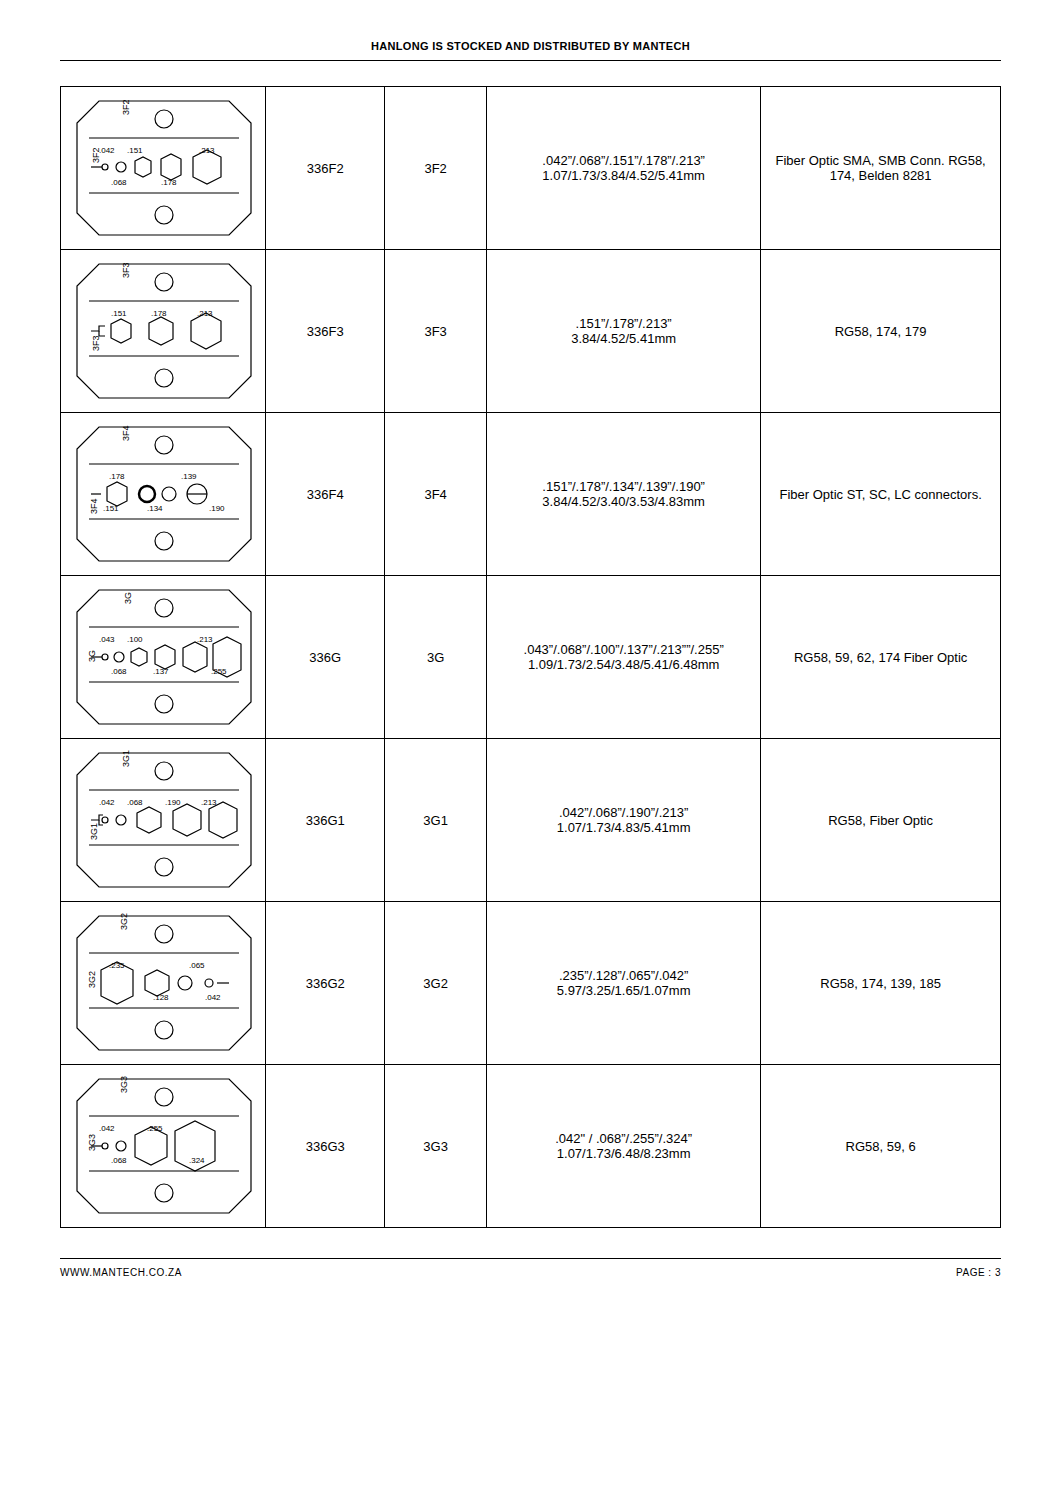HANLONG IS STOCKED AND DISTRIBUTED BY MANTECH
| 3F2 3F2 .042 .151 .213 .068 .178 | 336F2 | 3F2 | .042”/.068”/.151”/.178”/.213” 1.07/1.73/3.84/4.52/5.41mm | Fiber Optic SMA, SMB Conn. RG58, 174, Belden 8281 |
| 3F3 3F3 .151 .178 .213 | 336F3 | 3F3 | .151”/.178”/.213” 3.84/4.52/5.41mm | RG58, 174, 179 |
| 3F4 3F4 .178 .139 .151 .134 .190 | 336F4 | 3F4 | .151”/.178”/.134”/.139”/.190” 3.84/4.52/3.40/3.53/4.83mm | Fiber Optic ST, SC, LC connectors. |
| 3G 3G .043 .100 .213 .068 .137 .255 | 336G | 3G | .043”/.068”/.100”/.137”/.213””/.255” 1.09/1.73/2.54/3.48/5.41/6.48mm | RG58, 59, 62, 174 Fiber Optic |
| 3G1 3G1 .042 .068 .190 .213 | 336G1 | 3G1 | .042”/.068”/.190”/.213” 1.07/1.73/4.83/5.41mm | RG58, Fiber Optic |
| 3G2 3G2 .235 .065 .128 .042 | 336G2 | 3G2 | .235”/.128”/.065”/.042” 5.97/3.25/1.65/1.07mm | RG58, 174, 139, 185 |
| 3G3 3G3 .042 .255 .068 .324 | 336G3 | 3G3 | .042" / .068”/.255”/.324” 1.07/1.73/6.48/8.23mm | RG58, 59, 6 |
WWW.MANTECH.CO.ZA PAGE : 3